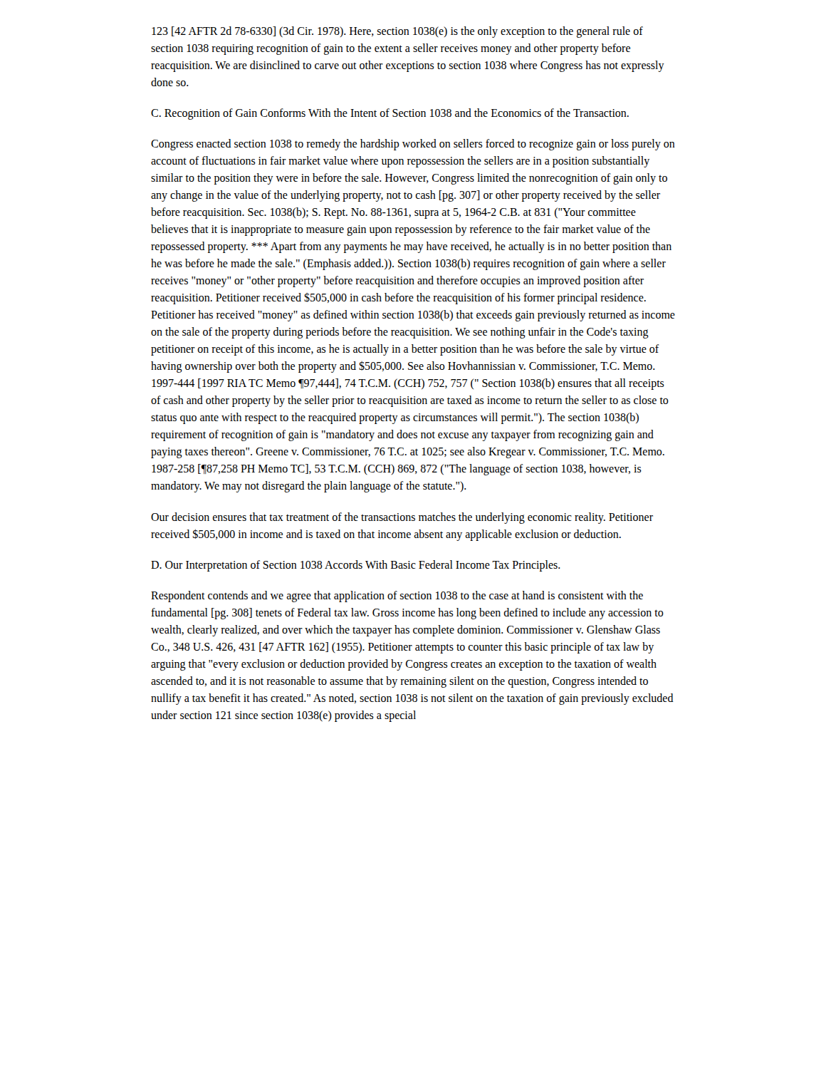123 [42 AFTR 2d 78-6330] (3d Cir. 1978). Here, section 1038(e) is the only exception to the general rule of section 1038 requiring recognition of gain to the extent a seller receives money and other property before reacquisition. We are disinclined to carve out other exceptions to section 1038 where Congress has not expressly done so.
C. Recognition of Gain Conforms With the Intent of Section 1038 and the Economics of the Transaction.
Congress enacted section 1038 to remedy the hardship worked on sellers forced to recognize gain or loss purely on account of fluctuations in fair market value where upon repossession the sellers are in a position substantially similar to the position they were in before the sale. However, Congress limited the nonrecognition of gain only to any change in the value of the underlying property, not to cash [pg. 307] or other property received by the seller before reacquisition. Sec. 1038(b); S. Rept. No. 88-1361, supra at 5, 1964-2 C.B. at 831 ("Your committee believes that it is inappropriate to measure gain upon repossession by reference to the fair market value of the repossessed property. *** Apart from any payments he may have received, he actually is in no better position than he was before he made the sale." (Emphasis added.)). Section 1038(b) requires recognition of gain where a seller receives "money" or "other property" before reacquisition and therefore occupies an improved position after reacquisition. Petitioner received $505,000 in cash before the reacquisition of his former principal residence. Petitioner has received "money" as defined within section 1038(b) that exceeds gain previously returned as income on the sale of the property during periods before the reacquisition. We see nothing unfair in the Code's taxing petitioner on receipt of this income, as he is actually in a better position than he was before the sale by virtue of having ownership over both the property and $505,000. See also Hovhannissian v. Commissioner, T.C. Memo. 1997-444 [1997 RIA TC Memo ¶97,444], 74 T.C.M. (CCH) 752, 757 (" Section 1038(b) ensures that all receipts of cash and other property by the seller prior to reacquisition are taxed as income to return the seller to as close to status quo ante with respect to the reacquired property as circumstances will permit."). The section 1038(b) requirement of recognition of gain is "mandatory and does not excuse any taxpayer from recognizing gain and paying taxes thereon". Greene v. Commissioner, 76 T.C. at 1025; see also Kregear v. Commissioner, T.C. Memo. 1987-258 [¶87,258 PH Memo TC], 53 T.C.M. (CCH) 869, 872 ("The language of section 1038, however, is mandatory. We may not disregard the plain language of the statute.").
Our decision ensures that tax treatment of the transactions matches the underlying economic reality. Petitioner received $505,000 in income and is taxed on that income absent any applicable exclusion or deduction.
D. Our Interpretation of Section 1038 Accords With Basic Federal Income Tax Principles.
Respondent contends and we agree that application of section 1038 to the case at hand is consistent with the fundamental [pg. 308] tenets of Federal tax law. Gross income has long been defined to include any accession to wealth, clearly realized, and over which the taxpayer has complete dominion. Commissioner v. Glenshaw Glass Co., 348 U.S. 426, 431 [47 AFTR 162] (1955). Petitioner attempts to counter this basic principle of tax law by arguing that "every exclusion or deduction provided by Congress creates an exception to the taxation of wealth ascended to, and it is not reasonable to assume that by remaining silent on the question, Congress intended to nullify a tax benefit it has created." As noted, section 1038 is not silent on the taxation of gain previously excluded under section 121 since section 1038(e) provides a special